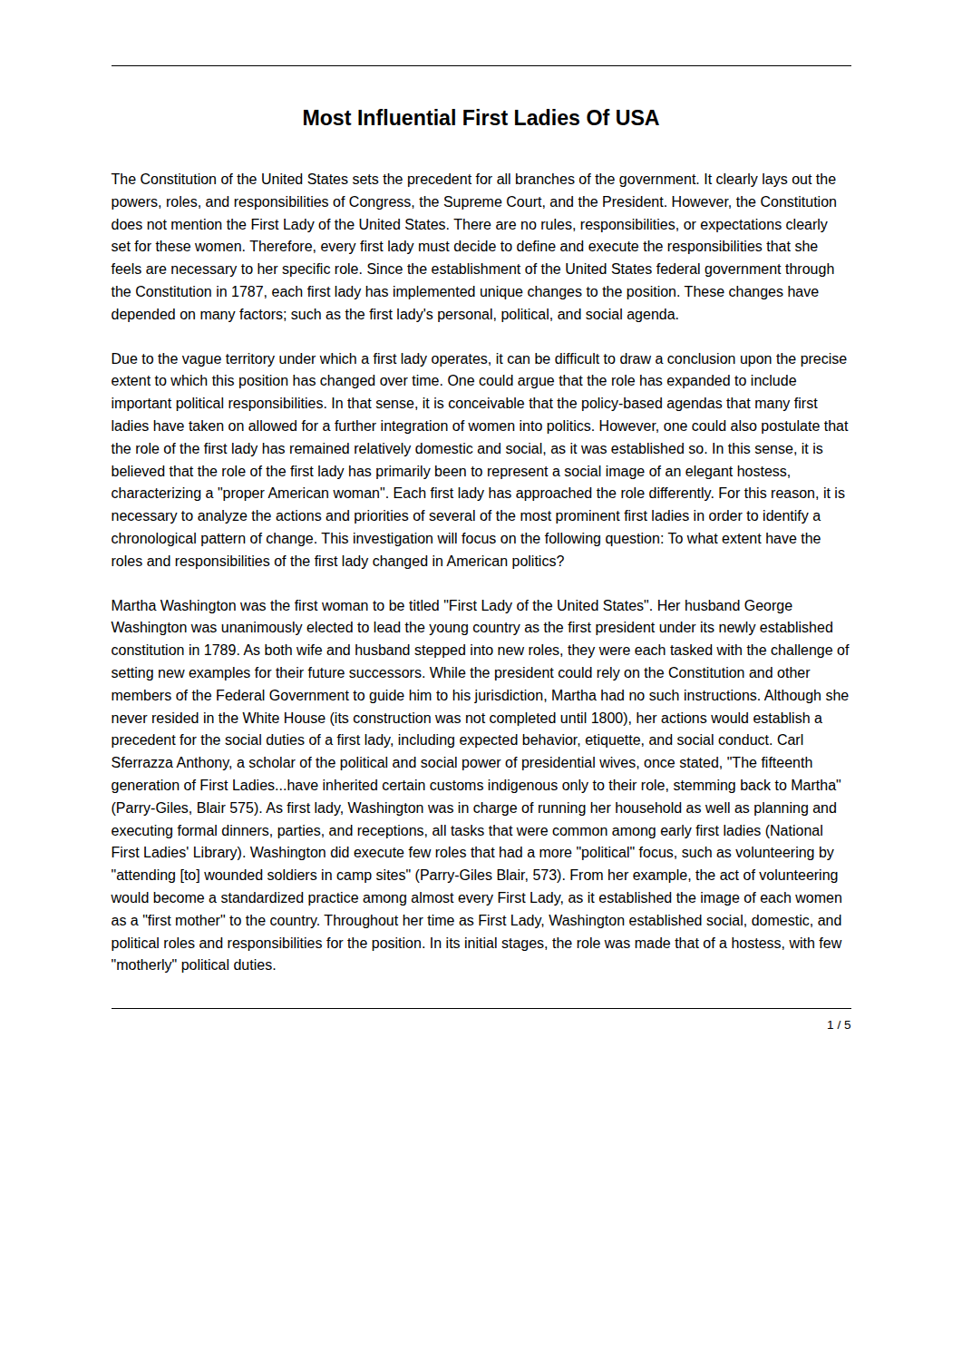Most Influential First Ladies Of USA
The Constitution of the United States sets the precedent for all branches of the government. It clearly lays out the powers, roles, and responsibilities of Congress, the Supreme Court, and the President. However, the Constitution does not mention the First Lady of the United States. There are no rules, responsibilities, or expectations clearly set for these women. Therefore, every first lady must decide to define and execute the responsibilities that she feels are necessary to her specific role. Since the establishment of the United States federal government through the Constitution in 1787, each first lady has implemented unique changes to the position. These changes have depended on many factors; such as the first lady's personal, political, and social agenda.
Due to the vague territory under which a first lady operates, it can be difficult to draw a conclusion upon the precise extent to which this position has changed over time. One could argue that the role has expanded to include important political responsibilities. In that sense, it is conceivable that the policy-based agendas that many first ladies have taken on allowed for a further integration of women into politics. However, one could also postulate that the role of the first lady has remained relatively domestic and social, as it was established so. In this sense, it is believed that the role of the first lady has primarily been to represent a social image of an elegant hostess, characterizing a "proper American woman". Each first lady has approached the role differently. For this reason, it is necessary to analyze the actions and priorities of several of the most prominent first ladies in order to identify a chronological pattern of change. This investigation will focus on the following question: To what extent have the roles and responsibilities of the first lady changed in American politics?
Martha Washington was the first woman to be titled "First Lady of the United States". Her husband George Washington was unanimously elected to lead the young country as the first president under its newly established constitution in 1789. As both wife and husband stepped into new roles, they were each tasked with the challenge of setting new examples for their future successors. While the president could rely on the Constitution and other members of the Federal Government to guide him to his jurisdiction, Martha had no such instructions. Although she never resided in the White House (its construction was not completed until 1800), her actions would establish a precedent for the social duties of a first lady, including expected behavior, etiquette, and social conduct. Carl Sferrazza Anthony, a scholar of the political and social power of presidential wives, once stated, "The fifteenth generation of First Ladies...have inherited certain customs indigenous only to their role, stemming back to Martha" (Parry-Giles, Blair 575). As first lady, Washington was in charge of running her household as well as planning and executing formal dinners, parties, and receptions, all tasks that were common among early first ladies (National First Ladies' Library). Washington did execute few roles that had a more "political" focus, such as volunteering by "attending [to] wounded soldiers in camp sites" (Parry-Giles Blair, 573). From her example, the act of volunteering would become a standardized practice among almost every First Lady, as it established the image of each women as a "first mother" to the country. Throughout her time as First Lady, Washington established social, domestic, and political roles and responsibilities for the position. In its initial stages, the role was made that of a hostess, with few "motherly" political duties.
1 / 5